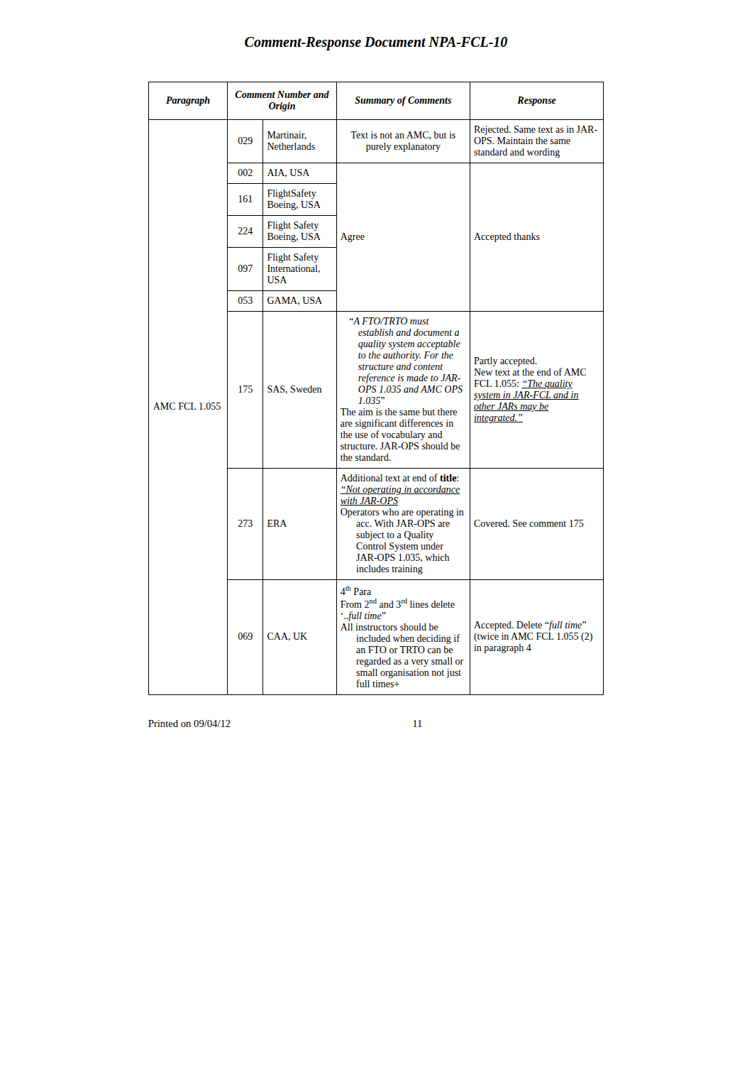Comment-Response Document NPA-FCL-10
| Paragraph | Comment Number and Origin | Summary of Comments | Response |
| --- | --- | --- | --- |
| AMC FCL 1.055 | 029 | Martinair, Netherlands | Text is not an AMC, but is purely explanatory | Rejected. Same text as in JAR-OPS. Maintain the same standard and wording |
| 002 | AIA, USA | Agree | Accepted thanks |
| 161 | FlightSafety Boeing, USA |
| 224 | Flight Safety Boeing, USA |
| 097 | Flight Safety International, USA |
| 053 | GAMA, USA |
| 175 | SAS, Sweden | “ A FTO/TRTO must establish and document a quality system acceptable to the authority. For the structure and content reference is made to JAR-OPS 1.035 and AMC OPS 1.035 ” The aim is the same but there are significant differences in the use of vocabulary and structure. JAR-OPS should be the standard. | Partly accepted. New text at the end of AMC FCL 1.055: “The quality system in JAR-FCL and in other JARs may be integrated.” |
| 273 | ERA | Additional text at end of title : “Not operating in accordance with JAR-OPS Operators who are operating in acc. With JAR-OPS are subject to a Quality Control System under JAR-OPS 1.035, which includes training | Covered. See comment 175 |
| 069 | CAA, UK | 4 th Para From 2 nd and 3 rd lines delete ‘.. full time ” All instructors should be included when deciding if an FTO or TRTO can be regarded as a very small or small organisation not just full times+ | Accepted. Delete “ full time ” (twice in AMC FCL 1.055 (2) in paragraph 4 |
Printed on 09/04/12
11